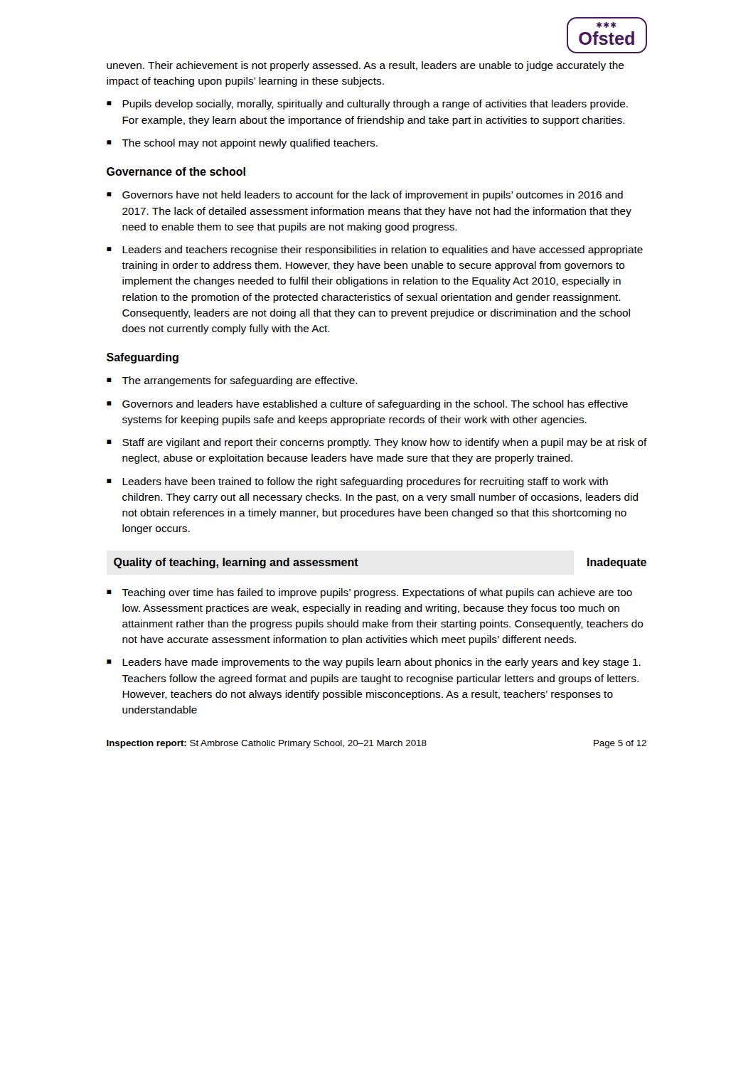✱✱✱ Ofsted
uneven. Their achievement is not properly assessed. As a result, leaders are unable to judge accurately the impact of teaching upon pupils’ learning in these subjects.
Pupils develop socially, morally, spiritually and culturally through a range of activities that leaders provide. For example, they learn about the importance of friendship and take part in activities to support charities.
The school may not appoint newly qualified teachers.
Governance of the school
Governors have not held leaders to account for the lack of improvement in pupils’ outcomes in 2016 and 2017. The lack of detailed assessment information means that they have not had the information that they need to enable them to see that pupils are not making good progress.
Leaders and teachers recognise their responsibilities in relation to equalities and have accessed appropriate training in order to address them. However, they have been unable to secure approval from governors to implement the changes needed to fulfil their obligations in relation to the Equality Act 2010, especially in relation to the promotion of the protected characteristics of sexual orientation and gender reassignment. Consequently, leaders are not doing all that they can to prevent prejudice or discrimination and the school does not currently comply fully with the Act.
Safeguarding
The arrangements for safeguarding are effective.
Governors and leaders have established a culture of safeguarding in the school. The school has effective systems for keeping pupils safe and keeps appropriate records of their work with other agencies.
Staff are vigilant and report their concerns promptly. They know how to identify when a pupil may be at risk of neglect, abuse or exploitation because leaders have made sure that they are properly trained.
Leaders have been trained to follow the right safeguarding procedures for recruiting staff to work with children. They carry out all necessary checks. In the past, on a very small number of occasions, leaders did not obtain references in a timely manner, but procedures have been changed so that this shortcoming no longer occurs.
Quality of teaching, learning and assessment
Inadequate
Teaching over time has failed to improve pupils’ progress. Expectations of what pupils can achieve are too low. Assessment practices are weak, especially in reading and writing, because they focus too much on attainment rather than the progress pupils should make from their starting points. Consequently, teachers do not have accurate assessment information to plan activities which meet pupils’ different needs.
Leaders have made improvements to the way pupils learn about phonics in the early years and key stage 1. Teachers follow the agreed format and pupils are taught to recognise particular letters and groups of letters. However, teachers do not always identify possible misconceptions. As a result, teachers’ responses to understandable
Inspection report: St Ambrose Catholic Primary School, 20–21 March 2018
Page 5 of 12